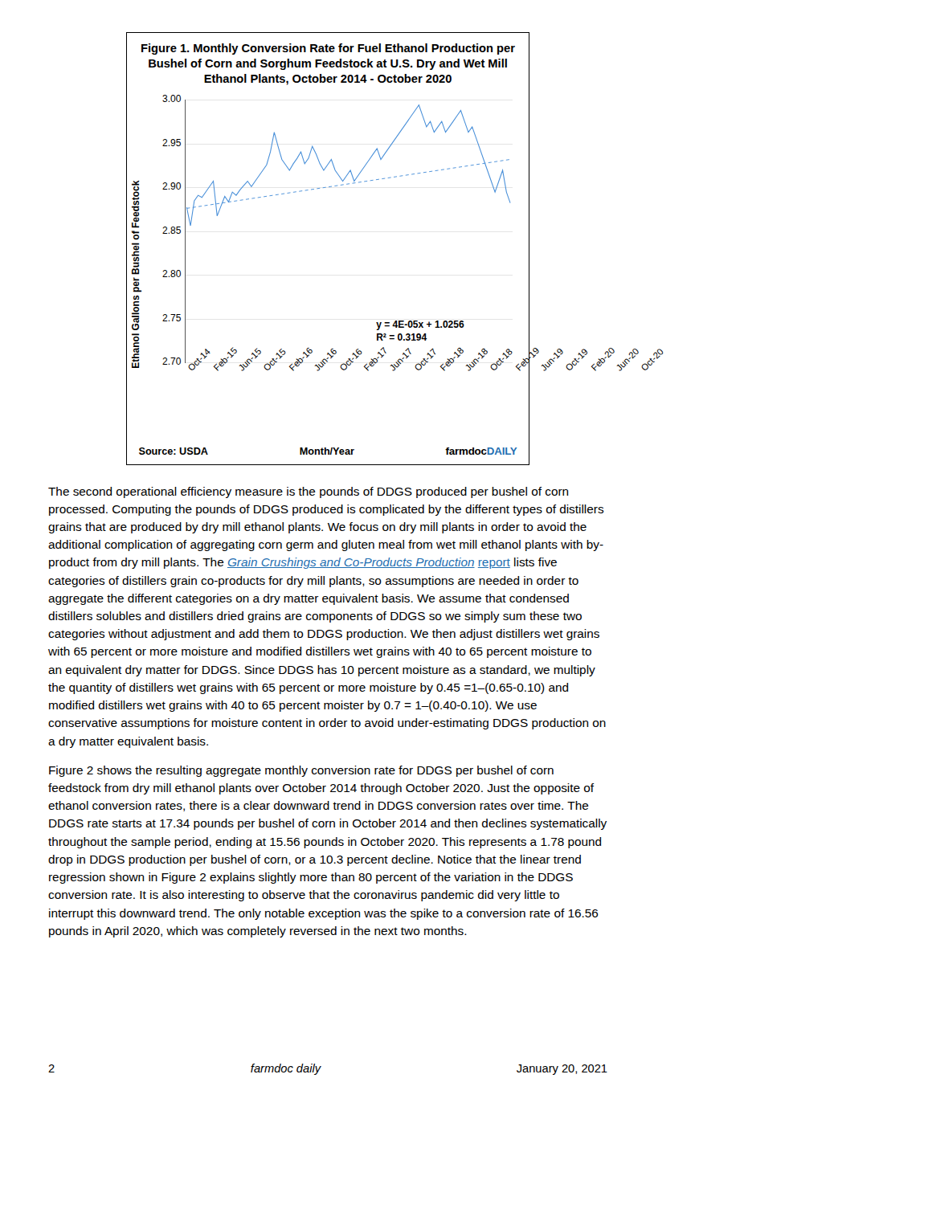Figure 1. Monthly Conversion Rate for Fuel Ethanol Production per
Bushel of Corn and Sorghum Feedstock at U.S. Dry and Wet Mill
Ethanol Plants, October 2014 - October 2020
Ethanol Gallons per Bushel of Feedstock
3.00
2.95
2.90
2.85
2.80
2.75
2.70
y = 4E-05x + 1.0256
R² = 0.3194
Oct-14 Feb-15 Jun-15 Oct-15 Feb-16 Jun-16 Oct-16 Feb-17 Jun-17 Oct-17 Feb-18 Jun-18 Oct-18 Feb-19 Jun-19 Oct-19 Feb-20 Jun-20 Oct-20
Source: USDA
Month/Year
farmdocDAILY
The second operational efficiency measure is the pounds of DDGS produced per bushel of corn processed. Computing the pounds of DDGS produced is complicated by the different types of distillers grains that are produced by dry mill ethanol plants. We focus on dry mill plants in order to avoid the additional complication of aggregating corn germ and gluten meal from wet mill ethanol plants with by-product from dry mill plants. The Grain Crushings and Co-Products Production report lists five categories of distillers grain co-products for dry mill plants, so assumptions are needed in order to aggregate the different categories on a dry matter equivalent basis. We assume that condensed distillers solubles and distillers dried grains are components of DDGS so we simply sum these two categories without adjustment and add them to DDGS production. We then adjust distillers wet grains with 65 percent or more moisture and modified distillers wet grains with 40 to 65 percent moisture to an equivalent dry matter for DDGS. Since DDGS has 10 percent moisture as a standard, we multiply the quantity of distillers wet grains with 65 percent or more moisture by 0.45 =1–(0.65-0.10) and modified distillers wet grains with 40 to 65 percent moister by 0.7 = 1–(0.40-0.10). We use conservative assumptions for moisture content in order to avoid under-estimating DDGS production on a dry matter equivalent basis.
Figure 2 shows the resulting aggregate monthly conversion rate for DDGS per bushel of corn feedstock from dry mill ethanol plants over October 2014 through October 2020. Just the opposite of ethanol conversion rates, there is a clear downward trend in DDGS conversion rates over time. The DDGS rate starts at 17.34 pounds per bushel of corn in October 2014 and then declines systematically throughout the sample period, ending at 15.56 pounds in October 2020. This represents a 1.78 pound drop in DDGS production per bushel of corn, or a 10.3 percent decline. Notice that the linear trend regression shown in Figure 2 explains slightly more than 80 percent of the variation in the DDGS conversion rate. It is also interesting to observe that the coronavirus pandemic did very little to interrupt this downward trend. The only notable exception was the spike to a conversion rate of 16.56 pounds in April 2020, which was completely reversed in the next two months.
2
farmdoc daily
January 20, 2021